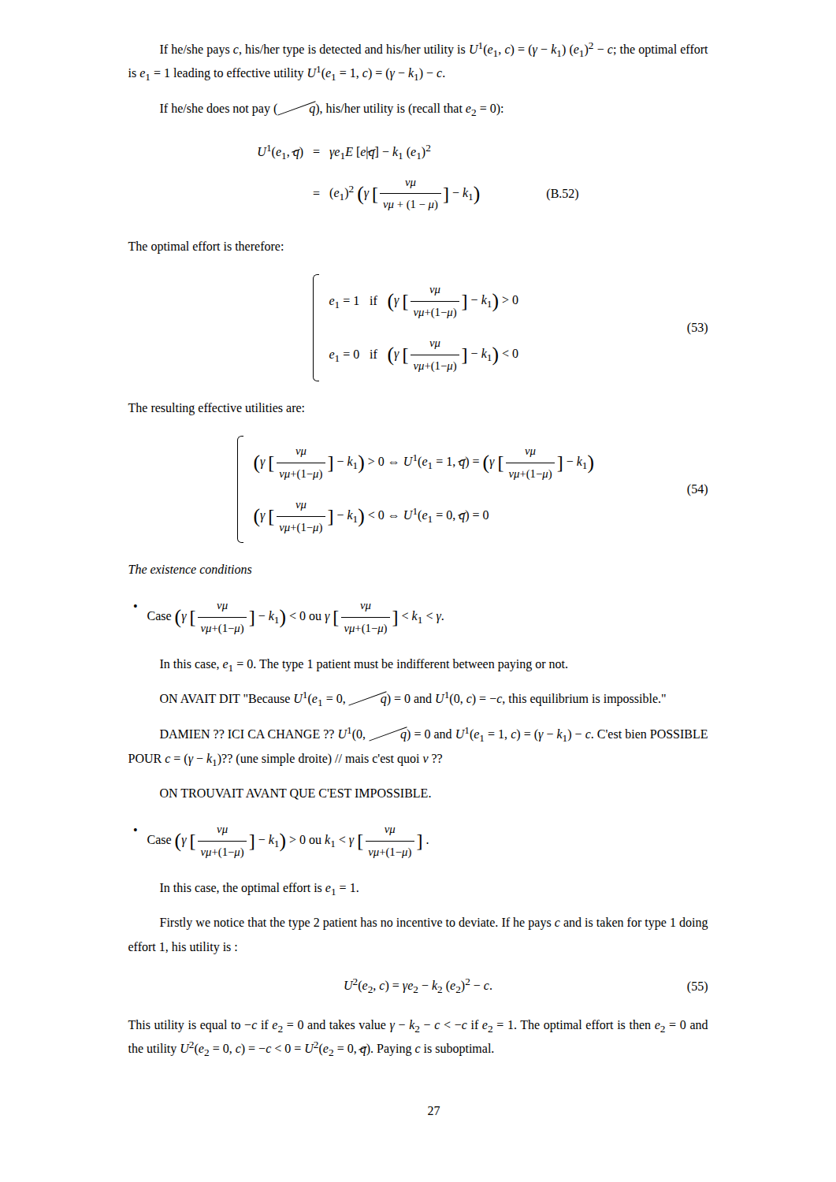If he/she pays c, his/her type is detected and his/her utility is U1(e1, c) = (γ − k1) (e1)2 − c; the optimal effort is e1 = 1 leading to effective utility U1(e1 = 1, c) = (γ − k1) − c.
If he/she does not pay (q), his/her utility is (recall that e2 = 0):
| U 1 ( e 1 , q ) | = | γe 1 E [ e / q ] − k 1 ( e 1 ) 2 | |
| | = | ( e 1 ) 2 ( γ [ νμ νμ + (1 − μ ) ] − k 1 ) | (B.52) |
The optimal effort is therefore:
| e 1 = 1 | if | ( γ [ νμ νμ +(1− μ ) ] − k 1 ) > 0 |
| e 1 = 0 | if | ( γ [ νμ νμ +(1− μ ) ] − k 1 ) < 0 |
(53)
The resulting effective utilities are:
| ( γ [ νμ νμ +(1− μ ) ] − k 1 ) > 0 ⇔ U 1 ( e 1 = 1, q ) = ( γ [ νμ νμ +(1− μ ) ] − k 1 ) |
| ( γ [ νμ νμ +(1− μ ) ] − k 1 ) < 0 ⇔ U 1 ( e 1 = 0, q ) = 0 |
(54)
The existence conditions
Case (γ [νμ νμ+(1−μ)] − k1) < 0 ou γ [νμ νμ+(1−μ)] < k1 < γ.
In this case, e1 = 0. The type 1 patient must be indifferent between paying or not.
ON AVAIT DIT "Because U1(e1 = 0, q) = 0 and U1(0, c) = −c, this equilibrium is impossible."
DAMIEN ?? ICI CA CHANGE ?? U1(0, q) = 0 and U1(e1 = 1, c) = (γ − k1) − c. C'est bien POSSIBLE POUR c = (γ − k1)?? (une simple droite) // mais c'est quoi v ??
ON TROUVAIT AVANT QUE C'EST IMPOSSIBLE.
Case (γ [νμ νμ+(1−μ)] − k1) > 0 ou k1 < γ [νμ νμ+(1−μ)] .
In this case, the optimal effort is e1 = 1.
Firstly we notice that the type 2 patient has no incentive to deviate. If he pays c and is taken for type 1 doing effort 1, his utility is :
U2(e2, c) = γe2 − k2 (e2)2 − c. (55)
This utility is equal to −c if e2 = 0 and takes value γ − k2 − c < −c if e2 = 1. The optimal effort is then e2 = 0 and the utility U2(e2 = 0, c) = −c < 0 = U2(e2 = 0, q). Paying c is suboptimal.
27